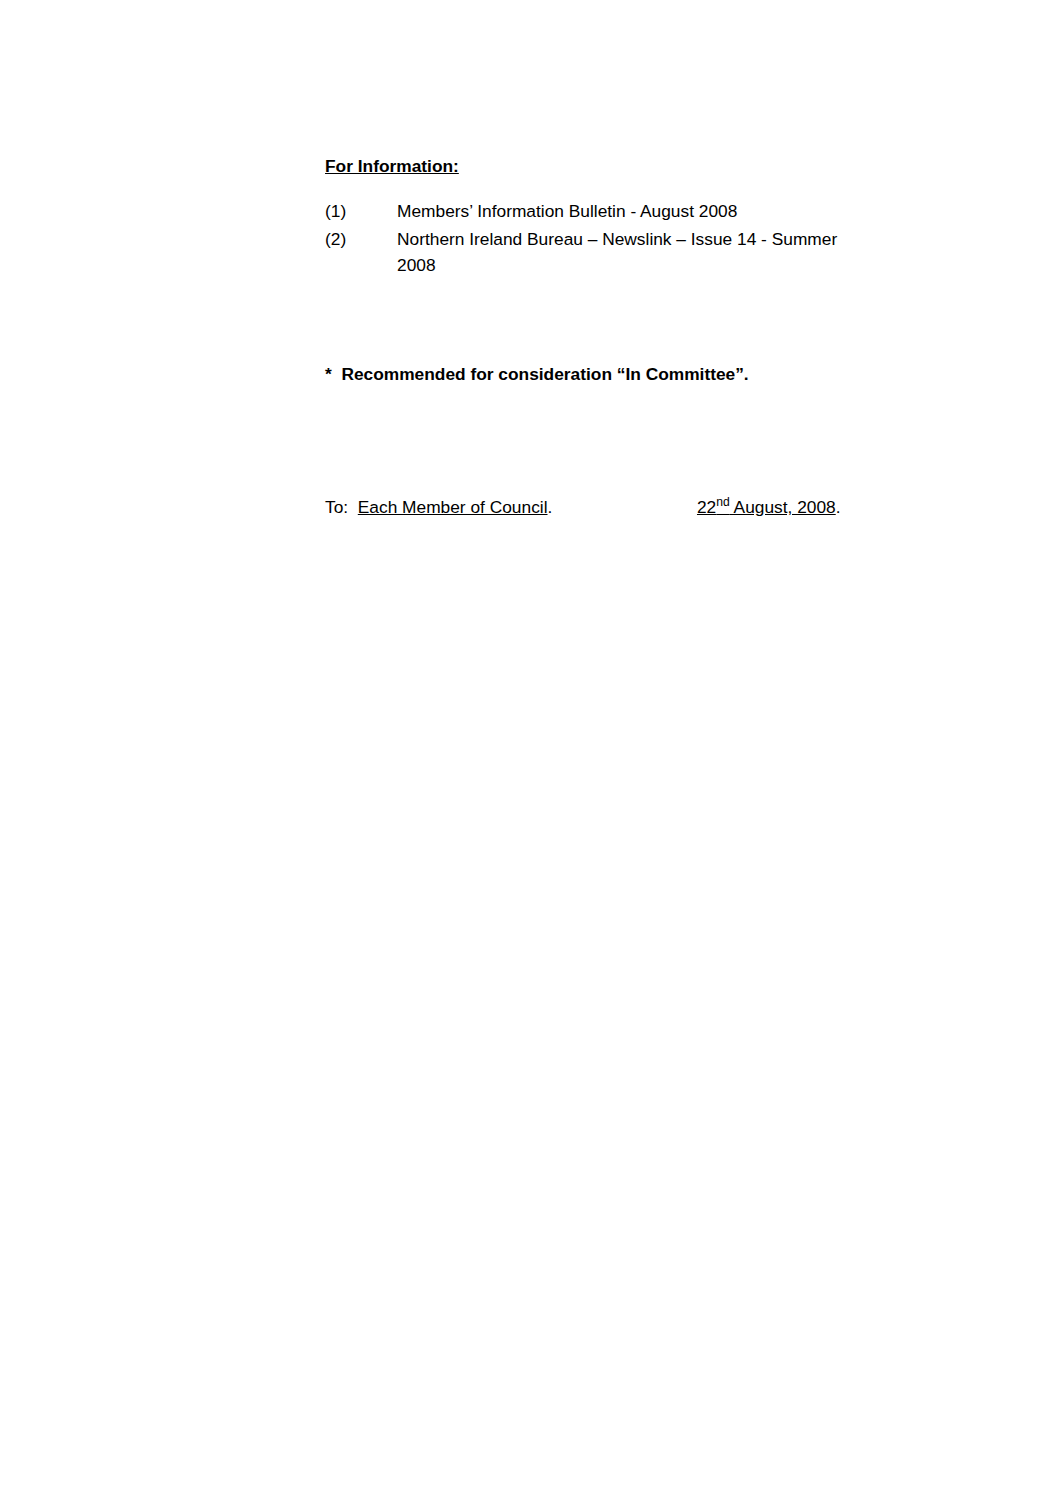For Information:
| (1) | Members’ Information Bulletin - August 2008 |
| (2) | Northern Ireland Bureau – Newslink – Issue 14 - Summer 2008 |
* Recommended for consideration “In Committee”.
To: Each Member of Council.
22nd August, 2008.